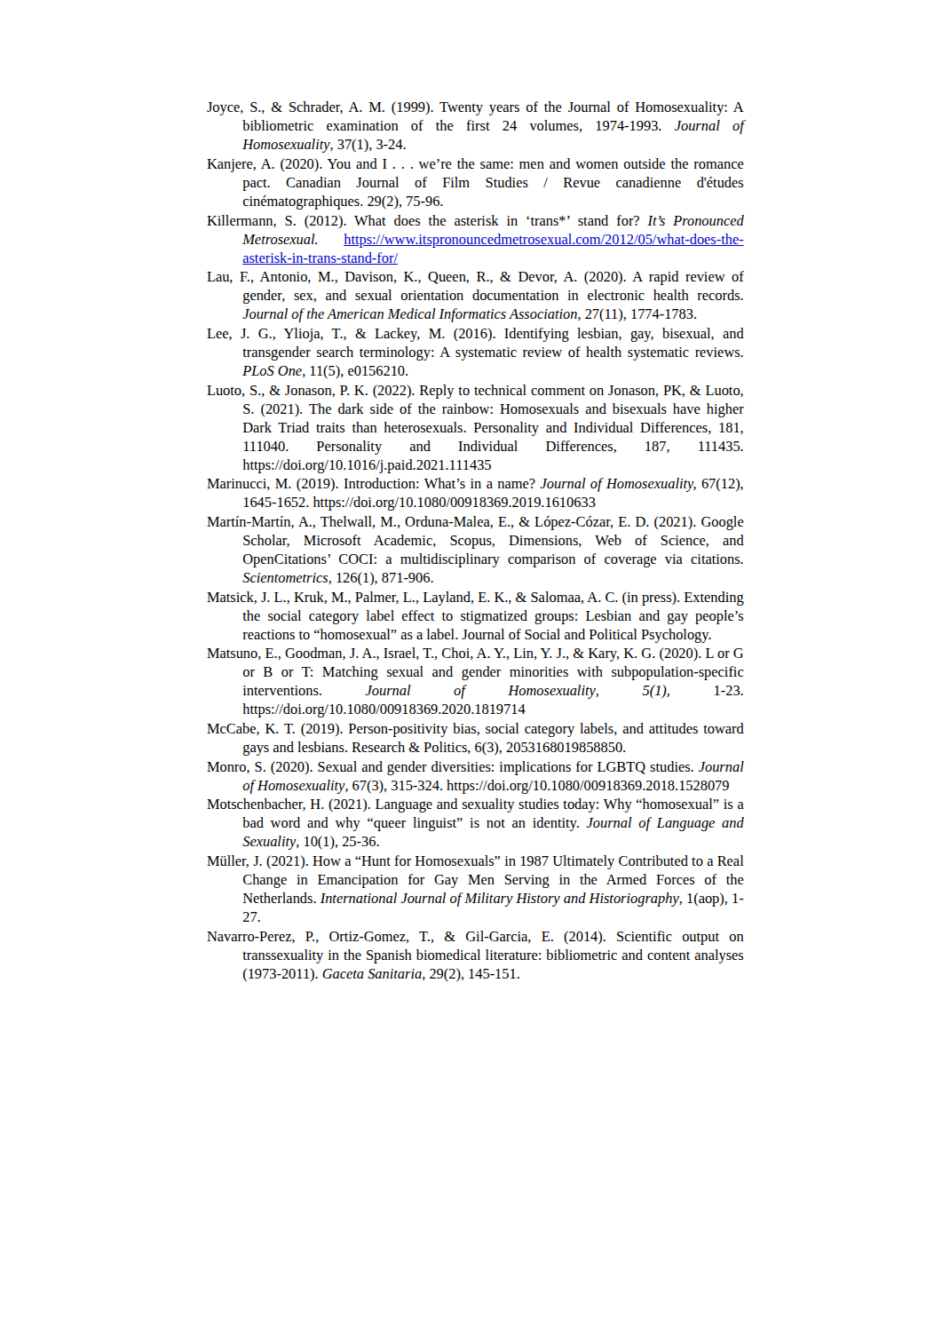Joyce, S., & Schrader, A. M. (1999). Twenty years of the Journal of Homosexuality: A bibliometric examination of the first 24 volumes, 1974-1993. Journal of Homosexuality, 37(1), 3-24.
Kanjere, A. (2020). You and I . . . we’re the same: men and women outside the romance pact. Canadian Journal of Film Studies / Revue canadienne d'études cinématographiques. 29(2), 75-96.
Killermann, S. (2012). What does the asterisk in ‘trans*’ stand for? It’s Pronounced Metrosexual. https://www.itspronouncedmetrosexual.com/2012/05/what-does-the-asterisk-in-trans-stand-for/
Lau, F., Antonio, M., Davison, K., Queen, R., & Devor, A. (2020). A rapid review of gender, sex, and sexual orientation documentation in electronic health records. Journal of the American Medical Informatics Association, 27(11), 1774-1783.
Lee, J. G., Ylioja, T., & Lackey, M. (2016). Identifying lesbian, gay, bisexual, and transgender search terminology: A systematic review of health systematic reviews. PLoS One, 11(5), e0156210.
Luoto, S., & Jonason, P. K. (2022). Reply to technical comment on Jonason, PK, & Luoto, S. (2021). The dark side of the rainbow: Homosexuals and bisexuals have higher Dark Triad traits than heterosexuals. Personality and Individual Differences, 181, 111040. Personality and Individual Differences, 187, 111435. https://doi.org/10.1016/j.paid.2021.111435
Marinucci, M. (2019). Introduction: What’s in a name? Journal of Homosexuality, 67(12), 1645-1652. https://doi.org/10.1080/00918369.2019.1610633
Martín-Martín, A., Thelwall, M., Orduna-Malea, E., & López-Cózar, E. D. (2021). Google Scholar, Microsoft Academic, Scopus, Dimensions, Web of Science, and OpenCitations’ COCI: a multidisciplinary comparison of coverage via citations. Scientometrics, 126(1), 871-906.
Matsick, J. L., Kruk, M., Palmer, L., Layland, E. K., & Salomaa, A. C. (in press). Extending the social category label effect to stigmatized groups: Lesbian and gay people’s reactions to “homosexual” as a label. Journal of Social and Political Psychology.
Matsuno, E., Goodman, J. A., Israel, T., Choi, A. Y., Lin, Y. J., & Kary, K. G. (2020). L or G or B or T: Matching sexual and gender minorities with subpopulation-specific interventions. Journal of Homosexuality, 5(1), 1-23. https://doi.org/10.1080/00918369.2020.1819714
McCabe, K. T. (2019). Person-positivity bias, social category labels, and attitudes toward gays and lesbians. Research & Politics, 6(3), 2053168019858850.
Monro, S. (2020). Sexual and gender diversities: implications for LGBTQ studies. Journal of Homosexuality, 67(3), 315-324. https://doi.org/10.1080/00918369.2018.1528079
Motschenbacher, H. (2021). Language and sexuality studies today: Why “homosexual” is a bad word and why “queer linguist” is not an identity. Journal of Language and Sexuality, 10(1), 25-36.
Müller, J. (2021). How a “Hunt for Homosexuals” in 1987 Ultimately Contributed to a Real Change in Emancipation for Gay Men Serving in the Armed Forces of the Netherlands. International Journal of Military History and Historiography, 1(aop), 1-27.
Navarro-Perez, P., Ortiz-Gomez, T., & Gil-Garcia, E. (2014). Scientific output on transsexuality in the Spanish biomedical literature: bibliometric and content analyses (1973-2011). Gaceta Sanitaria, 29(2), 145-151.